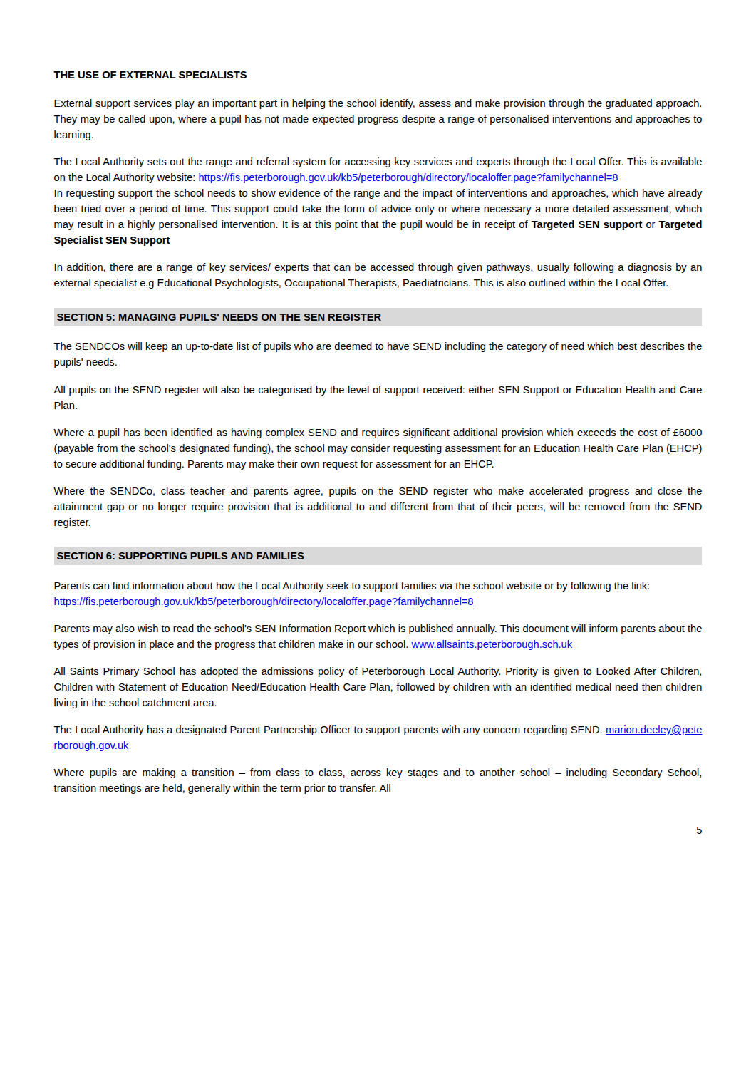The Use of External Specialists
External support services play an important part in helping the school identify, assess and make provision through the graduated approach. They may be called upon, where a pupil has not made expected progress despite a range of personalised interventions and approaches to learning.
The Local Authority sets out the range and referral system for accessing key services and experts through the Local Offer. This is available on the Local Authority website: https://fis.peterborough.gov.uk/kb5/peterborough/directory/localoffer.page?familychannel=8
In requesting support the school needs to show evidence of the range and the impact of interventions and approaches, which have already been tried over a period of time. This support could take the form of advice only or where necessary a more detailed assessment, which may result in a highly personalised intervention. It is at this point that the pupil would be in receipt of Targeted SEN support or Targeted Specialist SEN Support
In addition, there are a range of key services/ experts that can be accessed through given pathways, usually following a diagnosis by an external specialist e.g Educational Psychologists, Occupational Therapists, Paediatricians. This is also outlined within the Local Offer.
Section 5: Managing Pupils' Needs on the SEN Register
The SENDCOs will keep an up-to-date list of pupils who are deemed to have SEND including the category of need which best describes the pupils' needs.
All pupils on the SEND register will also be categorised by the level of support received: either SEN Support or Education Health and Care Plan.
Where a pupil has been identified as having complex SEND and requires significant additional provision which exceeds the cost of £6000 (payable from the school's designated funding), the school may consider requesting assessment for an Education Health Care Plan (EHCP) to secure additional funding. Parents may make their own request for assessment for an EHCP.
Where the SENDCo, class teacher and parents agree, pupils on the SEND register who make accelerated progress and close the attainment gap or no longer require provision that is additional to and different from that of their peers, will be removed from the SEND register.
Section 6: Supporting Pupils and Families
Parents can find information about how the Local Authority seek to support families via the school website or by following the link:
https://fis.peterborough.gov.uk/kb5/peterborough/directory/localoffer.page?familychannel=8
Parents may also wish to read the school's SEN Information Report which is published annually. This document will inform parents about the types of provision in place and the progress that children make in our school. www.allsaints.peterborough.sch.uk
All Saints Primary School has adopted the admissions policy of Peterborough Local Authority. Priority is given to Looked After Children, Children with Statement of Education Need/Education Health Care Plan, followed by children with an identified medical need then children living in the school catchment area.
The Local Authority has a designated Parent Partnership Officer to support parents with any concern regarding SEND. marion.deeley@peterborough.gov.uk
Where pupils are making a transition – from class to class, across key stages and to another school – including Secondary School, transition meetings are held, generally within the term prior to transfer. All
5